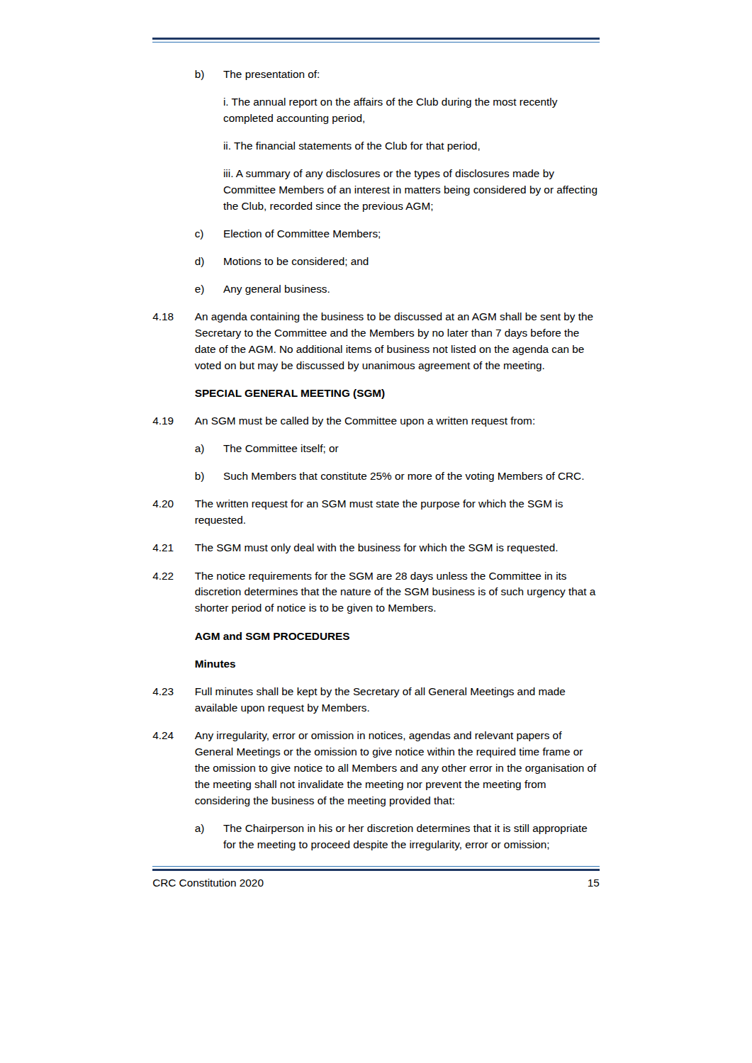b)
The presentation of:
i. The annual report on the affairs of the Club during the most recently completed accounting period,
ii. The financial statements of the Club for that period,
iii. A summary of any disclosures or the types of disclosures made by Committee Members of an interest in matters being considered by or affecting the Club, recorded since the previous AGM;
c)
Election of Committee Members;
d)
Motions to be considered; and
e)
Any general business.
4.18
An agenda containing the business to be discussed at an AGM shall be sent by the Secretary to the Committee and the Members by no later than 7 days before the date of the AGM. No additional items of business not listed on the agenda can be voted on but may be discussed by unanimous agreement of the meeting.
SPECIAL GENERAL MEETING (SGM)
4.19
An SGM must be called by the Committee upon a written request from:
a)
The Committee itself; or
b)
Such Members that constitute 25% or more of the voting Members of CRC.
4.20
The written request for an SGM must state the purpose for which the SGM is requested.
4.21
The SGM must only deal with the business for which the SGM is requested.
4.22
The notice requirements for the SGM are 28 days unless the Committee in its discretion determines that the nature of the SGM business is of such urgency that a shorter period of notice is to be given to Members.
AGM and SGM PROCEDURES
Minutes
4.23
Full minutes shall be kept by the Secretary of all General Meetings and made available upon request by Members.
4.24
Any irregularity, error or omission in notices, agendas and relevant papers of General Meetings or the omission to give notice within the required time frame or the omission to give notice to all Members and any other error in the organisation of the meeting shall not invalidate the meeting nor prevent the meeting from considering the business of the meeting provided that:
a)
The Chairperson in his or her discretion determines that it is still appropriate for the meeting to proceed despite the irregularity, error or omission;
CRC Constitution 2020 15